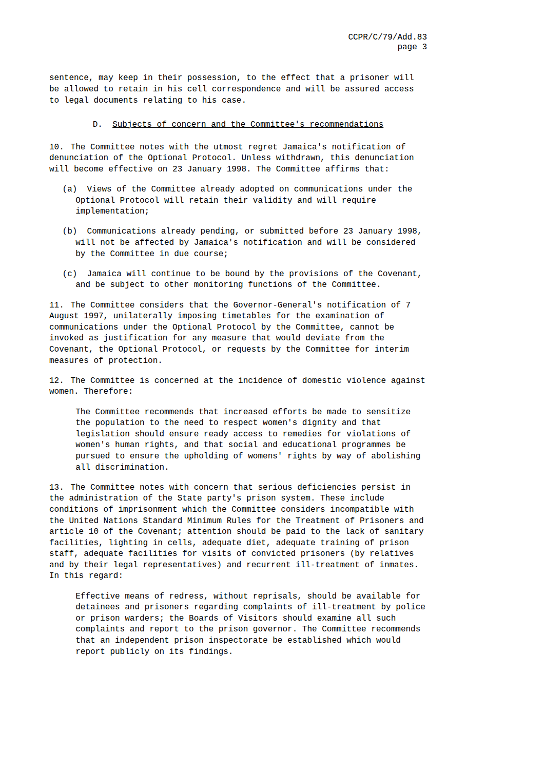CCPR/C/79/Add.83
page 3
sentence, may keep in their possession, to the effect that a prisoner will be allowed to retain in his cell correspondence and will be assured access to legal documents relating to his case.
D. Subjects of concern and the Committee's recommendations
10. The Committee notes with the utmost regret Jamaica's notification of denunciation of the Optional Protocol. Unless withdrawn, this denunciation will become effective on 23 January 1998. The Committee affirms that:
(a) Views of the Committee already adopted on communications under the Optional Protocol will retain their validity and will require implementation;
(b) Communications already pending, or submitted before 23 January 1998, will not be affected by Jamaica's notification and will be considered by the Committee in due course;
(c) Jamaica will continue to be bound by the provisions of the Covenant, and be subject to other monitoring functions of the Committee.
11. The Committee considers that the Governor-General's notification of 7 August 1997, unilaterally imposing timetables for the examination of communications under the Optional Protocol by the Committee, cannot be invoked as justification for any measure that would deviate from the Covenant, the Optional Protocol, or requests by the Committee for interim measures of protection.
12. The Committee is concerned at the incidence of domestic violence against women. Therefore:
The Committee recommends that increased efforts be made to sensitize the population to the need to respect women's dignity and that legislation should ensure ready access to remedies for violations of women's human rights, and that social and educational programmes be pursued to ensure the upholding of womens' rights by way of abolishing all discrimination.
13. The Committee notes with concern that serious deficiencies persist in the administration of the State party's prison system. These include conditions of imprisonment which the Committee considers incompatible with the United Nations Standard Minimum Rules for the Treatment of Prisoners and article 10 of the Covenant; attention should be paid to the lack of sanitary facilities, lighting in cells, adequate diet, adequate training of prison staff, adequate facilities for visits of convicted prisoners (by relatives and by their legal representatives) and recurrent ill-treatment of inmates. In this regard:
Effective means of redress, without reprisals, should be available for detainees and prisoners regarding complaints of ill-treatment by police or prison warders; the Boards of Visitors should examine all such complaints and report to the prison governor. The Committee recommends that an independent prison inspectorate be established which would report publicly on its findings.